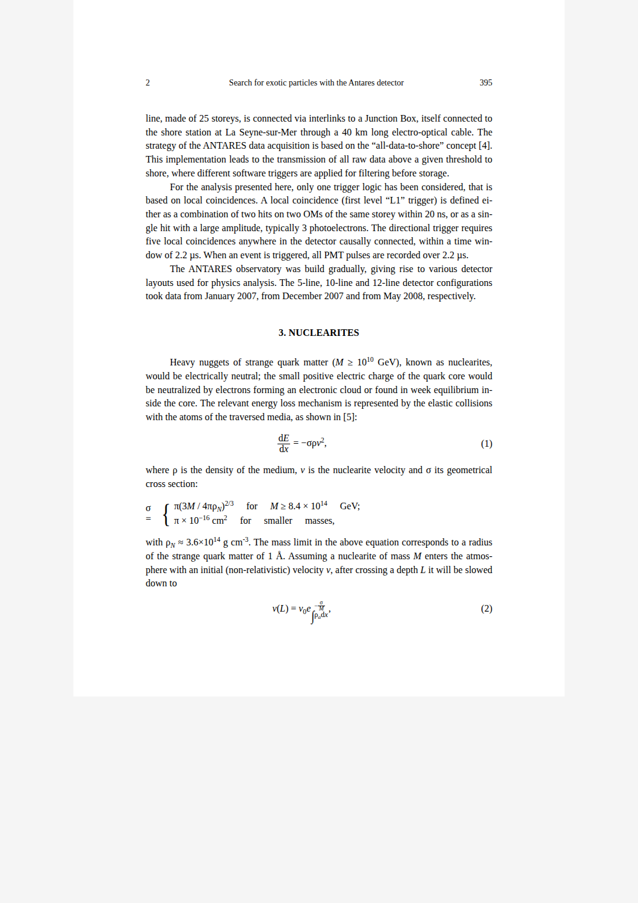2 Search for exotic particles with the Antares detector 395
line, made of 25 storeys, is connected via interlinks to a Junction Box, itself connected to the shore station at La Seyne-sur-Mer through a 40 km long electro-optical cable. The strategy of the ANTARES data acquisition is based on the “all-data-to-shore” concept [4]. This implementation leads to the transmission of all raw data above a given threshold to shore, where different software triggers are applied for filtering before storage.
For the analysis presented here, only one trigger logic has been considered, that is based on local coincidences. A local coincidence (first level “L1” trigger) is defined either as a combination of two hits on two OMs of the same storey within 20 ns, or as a single hit with a large amplitude, typically 3 photoelectrons. The directional trigger requires five local coincidences anywhere in the detector causally connected, within a time window of 2.2 µs. When an event is triggered, all PMT pulses are recorded over 2.2 µs.
The ANTARES observatory was build gradually, giving rise to various detector layouts used for physics analysis. The 5-line, 10-line and 12-line detector configurations took data from January 2007, from December 2007 and from May 2008, respectively.
3. NUCLEARITES
Heavy nuggets of strange quark matter (M ≥ 1010 GeV), known as nuclearites, would be electrically neutral; the small positive electric charge of the quark core would be neutralized by electrons forming an electronic cloud or found in week equilibrium inside the core. The relevant energy loss mechanism is represented by the elastic collisions with the atoms of the traversed media, as shown in [5]:
dE dx = −σρv2,
(1)
where ρ is the density of the medium, v is the nuclearite velocity and σ its geometrical cross section:
σ = { π(3M / 4πρN)2/3 for M ≥ 8.4 × 1014 GeV; π × 10−16 cm2 for smaller masses,
with ρN ≈ 3.6×1014 g cm-3. The mass limit in the above equation corresponds to a radius of the strange quark matter of 1 Å. Assuming a nuclearite of mass M enters the atmosphere with an initial (non-relativistic) velocity v, after crossing a depth L it will be slowed down to
v(L) = v0e−σM∫ρadx,
(2)